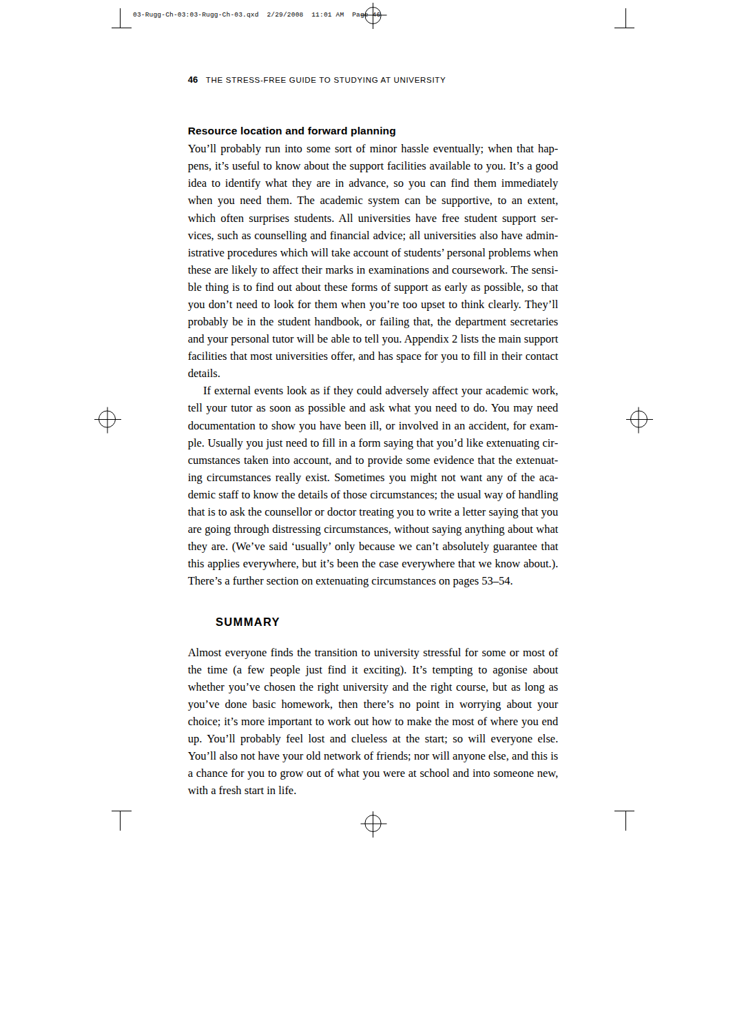03-Rugg-Ch-03:03-Rugg-Ch-03.qxd 2/29/2008 11:01 AM Page 46
46 The Stress-Free Guide to Studying at University
Resource location and forward planning
You’ll probably run into some sort of minor hassle eventually; when that happens, it’s useful to know about the support facilities available to you. It’s a good idea to identify what they are in advance, so you can find them immediately when you need them. The academic system can be supportive, to an extent, which often surprises students. All universities have free student support services, such as counselling and financial advice; all universities also have administrative procedures which will take account of students’ personal problems when these are likely to affect their marks in examinations and coursework. The sensible thing is to find out about these forms of support as early as possible, so that you don’t need to look for them when you’re too upset to think clearly. They’ll probably be in the student handbook, or failing that, the department secretaries and your personal tutor will be able to tell you. Appendix 2 lists the main support facilities that most universities offer, and has space for you to fill in their contact details.
If external events look as if they could adversely affect your academic work, tell your tutor as soon as possible and ask what you need to do. You may need documentation to show you have been ill, or involved in an accident, for example. Usually you just need to fill in a form saying that you’d like extenuating circumstances taken into account, and to provide some evidence that the extenuating circumstances really exist. Sometimes you might not want any of the academic staff to know the details of those circumstances; the usual way of handling that is to ask the counsellor or doctor treating you to write a letter saying that you are going through distressing circumstances, without saying anything about what they are. (We’ve said ‘usually’ only because we can’t absolutely guarantee that this applies everywhere, but it’s been the case everywhere that we know about.). There’s a further section on extenuating circumstances on pages 53–54.
SUMMARY
Almost everyone finds the transition to university stressful for some or most of the time (a few people just find it exciting). It’s tempting to agonise about whether you’ve chosen the right university and the right course, but as long as you’ve done basic homework, then there’s no point in worrying about your choice; it’s more important to work out how to make the most of where you end up. You’ll probably feel lost and clueless at the start; so will everyone else. You’ll also not have your old network of friends; nor will anyone else, and this is a chance for you to grow out of what you were at school and into someone new, with a fresh start in life.